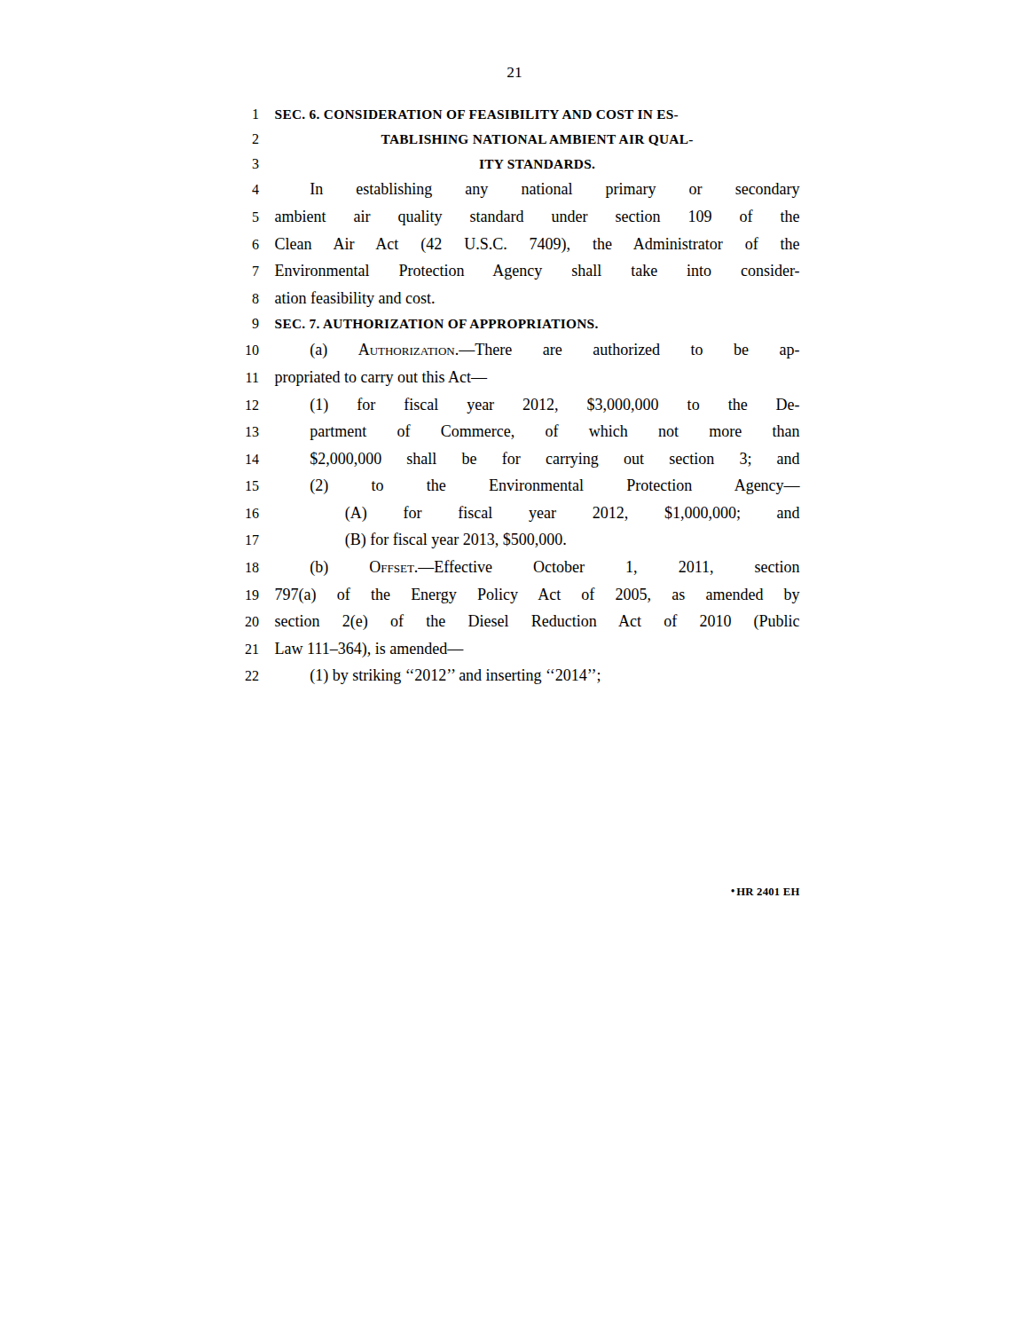21
1
SEC. 6. CONSIDERATION OF FEASIBILITY AND COST IN ES-
2
TABLISHING NATIONAL AMBIENT AIR QUAL-
3
ITY STANDARDS.
4
In establishing any national primary or secondary
5
ambient air quality standard under section 109 of the
6
Clean Air Act (42 U.S.C. 7409), the Administrator of the
7
Environmental Protection Agency shall take into consider-
8
ation feasibility and cost.
9
SEC. 7. AUTHORIZATION OF APPROPRIATIONS.
10
(a) Authorization.—There are authorized to be ap-
11
propriated to carry out this Act—
12
(1) for fiscal year 2012, $3,000,000 to the De-
13
partment of Commerce, of which not more than
14
$2,000,000 shall be for carrying out section 3; and
15
(2) to the Environmental Protection Agency—
16
(A) for fiscal year 2012, $1,000,000; and
17
(B) for fiscal year 2013, $500,000.
18
(b) Offset.—Effective October 1, 2011, section
19
797(a) of the Energy Policy Act of 2005, as amended by
20
section 2(e) of the Diesel Reduction Act of 2010 (Public
21
Law 111–364), is amended—
22
(1) by striking ‘‘2012’’ and inserting ‘‘2014’’;
•HR 2401 EH